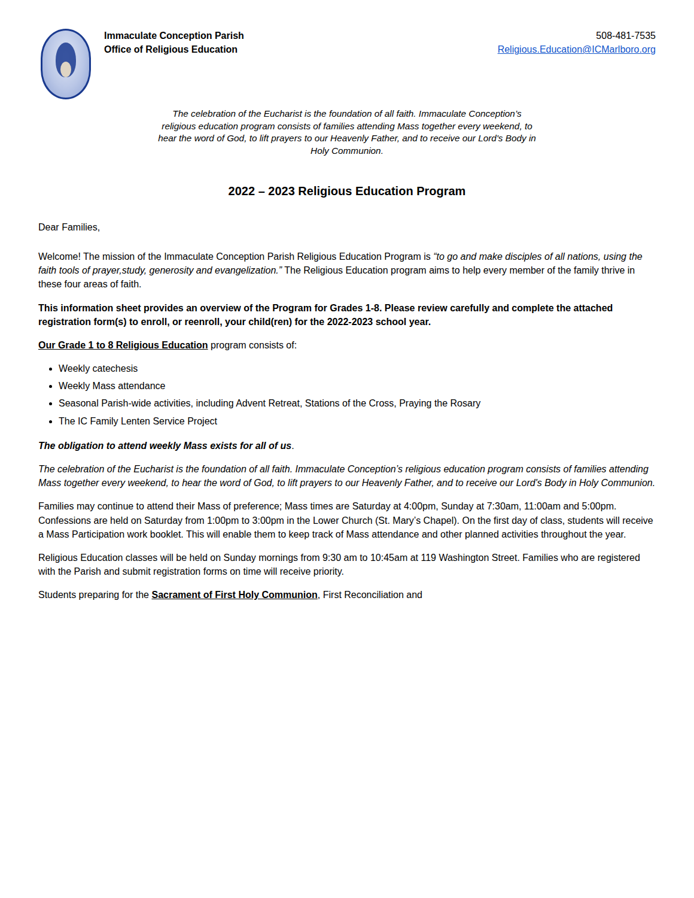Immaculate Conception Parish
Office of Religious Education
508-481-7535
Religious.Education@ICMarlboro.org
The celebration of the Eucharist is the foundation of all faith. Immaculate Conception’s religious education program consists of families attending Mass together every weekend, to hear the word of God, to lift prayers to our Heavenly Father, and to receive our Lord's Body in Holy Communion.
2022 – 2023 Religious Education Program
Dear Families,
Welcome! The mission of the Immaculate Conception Parish Religious Education Program is “to go and make disciples of all nations, using the faith tools of prayer,study, generosity and evangelization.” The Religious Education program aims to help every member of the family thrive in these four areas of faith.
This information sheet provides an overview of the Program for Grades 1-8. Please review carefully and complete the attached registration form(s) to enroll, or reenroll, your child(ren) for the 2022-2023 school year.
Our Grade 1 to 8 Religious Education program consists of:
Weekly catechesis
Weekly Mass attendance
Seasonal Parish-wide activities, including Advent Retreat, Stations of the Cross, Praying the Rosary
The IC Family Lenten Service Project
The obligation to attend weekly Mass exists for all of us.
The celebration of the Eucharist is the foundation of all faith. Immaculate Conception’s religious education program consists of families attending Mass together every weekend, to hear the word of God, to lift prayers to our Heavenly Father, and to receive our Lord's Body in Holy Communion.
Families may continue to attend their Mass of preference; Mass times are Saturday at 4:00pm, Sunday at 7:30am, 11:00am and 5:00pm. Confessions are held on Saturday from 1:00pm to 3:00pm in the Lower Church (St. Mary’s Chapel). On the first day of class, students will receive a Mass Participation work booklet. This will enable them to keep track of Mass attendance and other planned activities throughout the year.
Religious Education classes will be held on Sunday mornings from 9:30 am to 10:45am at 119 Washington Street. Families who are registered with the Parish and submit registration forms on time will receive priority.
Students preparing for the Sacrament of First Holy Communion, First Reconciliation and